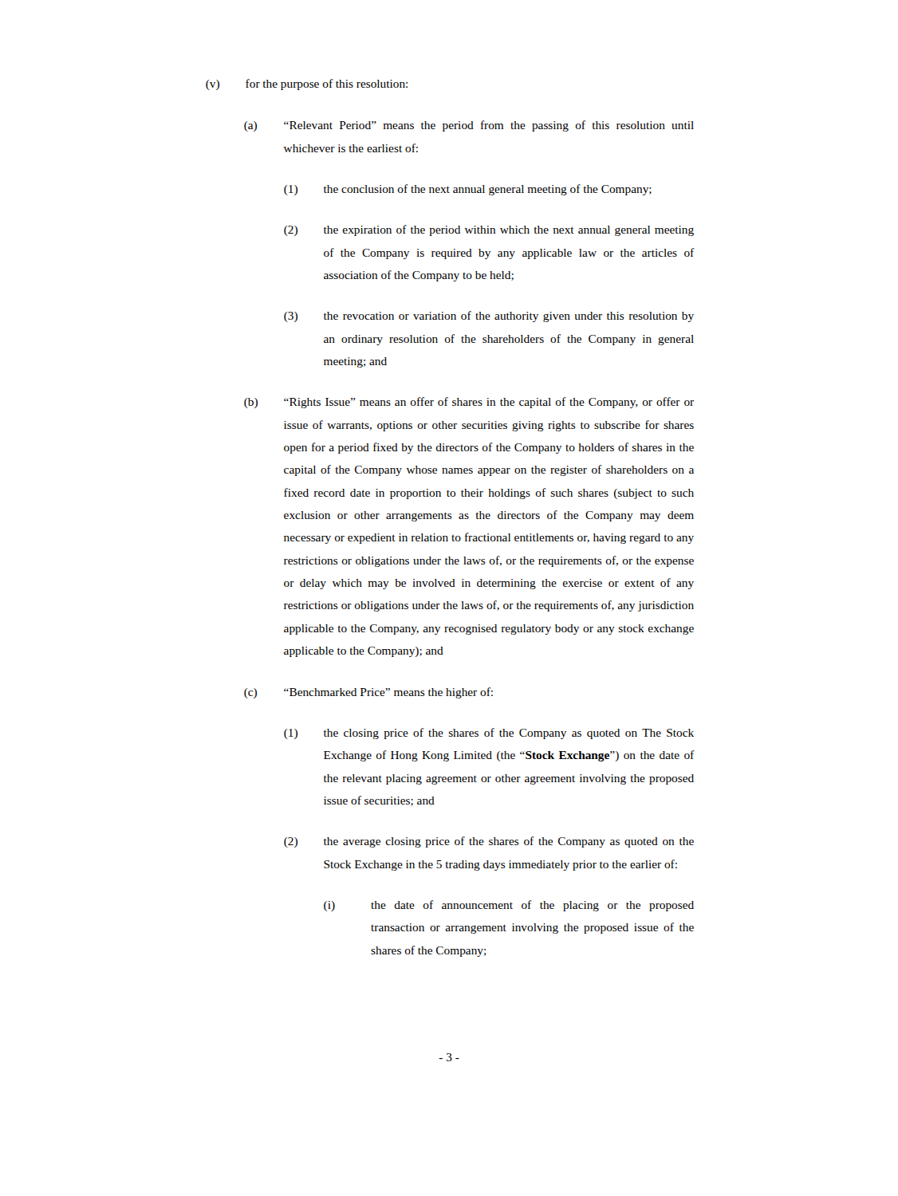(v)
for the purpose of this resolution:
(a)
“Relevant Period” means the period from the passing of this resolution until whichever is the earliest of:
(1)
the conclusion of the next annual general meeting of the Company;
(2)
the expiration of the period within which the next annual general meeting of the Company is required by any applicable law or the articles of association of the Company to be held;
(3)
the revocation or variation of the authority given under this resolution by an ordinary resolution of the shareholders of the Company in general meeting; and
(b)
“Rights Issue” means an offer of shares in the capital of the Company, or offer or issue of warrants, options or other securities giving rights to subscribe for shares open for a period fixed by the directors of the Company to holders of shares in the capital of the Company whose names appear on the register of shareholders on a fixed record date in proportion to their holdings of such shares (subject to such exclusion or other arrangements as the directors of the Company may deem necessary or expedient in relation to fractional entitlements or, having regard to any restrictions or obligations under the laws of, or the requirements of, or the expense or delay which may be involved in determining the exercise or extent of any restrictions or obligations under the laws of, or the requirements of, any jurisdiction applicable to the Company, any recognised regulatory body or any stock exchange applicable to the Company); and
(c)
“Benchmarked Price” means the higher of:
(1)
the closing price of the shares of the Company as quoted on The Stock Exchange of Hong Kong Limited (the “Stock Exchange”) on the date of the relevant placing agreement or other agreement involving the proposed issue of securities; and
(2)
the average closing price of the shares of the Company as quoted on the Stock Exchange in the 5 trading days immediately prior to the earlier of:
(i)
the date of announcement of the placing or the proposed transaction or arrangement involving the proposed issue of the shares of the Company;
- 3 -